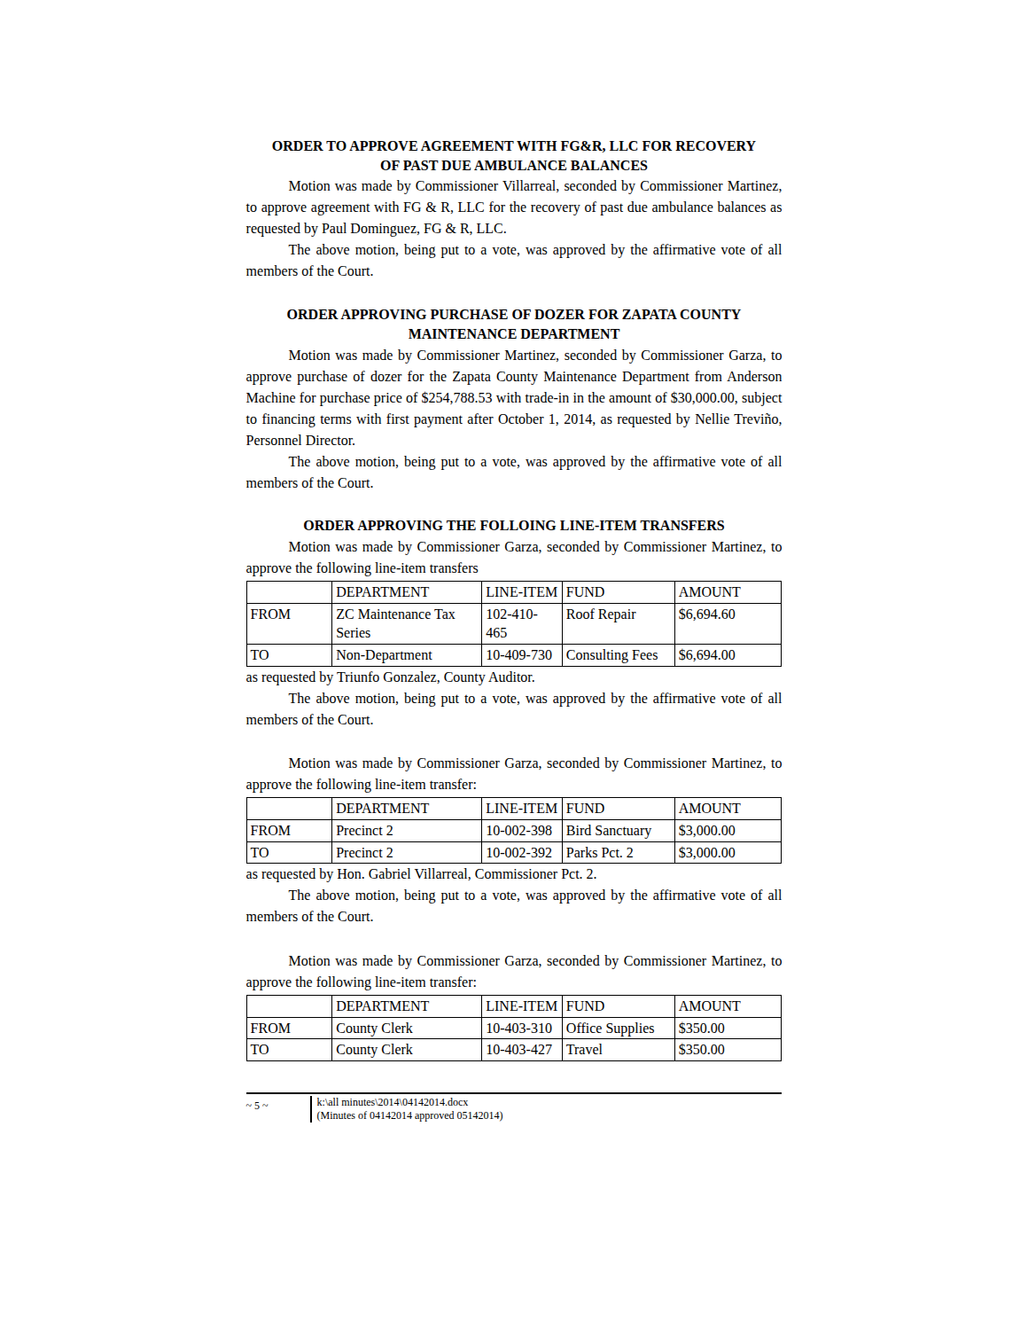Order to Approve Agreement with FG&R, LLC for Recovery
of Past Due Ambulance Balances
Motion was made by Commissioner Villarreal, seconded by Commissioner Martinez, to approve agreement with FG & R, LLC for the recovery of past due ambulance balances as requested by Paul Dominguez, FG & R, LLC.
The above motion, being put to a vote, was approved by the affirmative vote of all members of the Court.
Order Approving Purchase of Dozer for Zapata County
Maintenance Department
Motion was made by Commissioner Martinez, seconded by Commissioner Garza, to approve purchase of dozer for the Zapata County Maintenance Department from Anderson Machine for purchase price of $254,788.53 with trade-in in the amount of $30,000.00, subject to financing terms with first payment after October 1, 2014, as requested by Nellie Treviño, Personnel Director.
The above motion, being put to a vote, was approved by the affirmative vote of all members of the Court.
Order Approving the Folloing Line-Item Transfers
Motion was made by Commissioner Garza, seconded by Commissioner Martinez, to approve the following line-item transfers
| | DEPARTMENT | LINE-ITEM | FUND | AMOUNT |
| FROM | ZC Maintenance Tax Series | 102-410-465 | Roof Repair | $6,694.60 |
| TO | Non-Department | 10-409-730 | Consulting Fees | $6,694.00 |
as requested by Triunfo Gonzalez, County Auditor.
The above motion, being put to a vote, was approved by the affirmative vote of all members of the Court.
Motion was made by Commissioner Garza, seconded by Commissioner Martinez, to approve the following line-item transfer:
| | DEPARTMENT | LINE-ITEM | FUND | AMOUNT |
| FROM | Precinct 2 | 10-002-398 | Bird Sanctuary | $3,000.00 |
| TO | Precinct 2 | 10-002-392 | Parks Pct. 2 | $3,000.00 |
as requested by Hon. Gabriel Villarreal, Commissioner Pct. 2.
The above motion, being put to a vote, was approved by the affirmative vote of all members of the Court.
Motion was made by Commissioner Garza, seconded by Commissioner Martinez, to approve the following line-item transfer:
| | DEPARTMENT | LINE-ITEM | FUND | AMOUNT |
| FROM | County Clerk | 10-403-310 | Office Supplies | $350.00 |
| TO | County Clerk | 10-403-427 | Travel | $350.00 |
~ 5 ~
k:\all minutes\2014\04142014.docx
(Minutes of 04142014 approved 05142014)